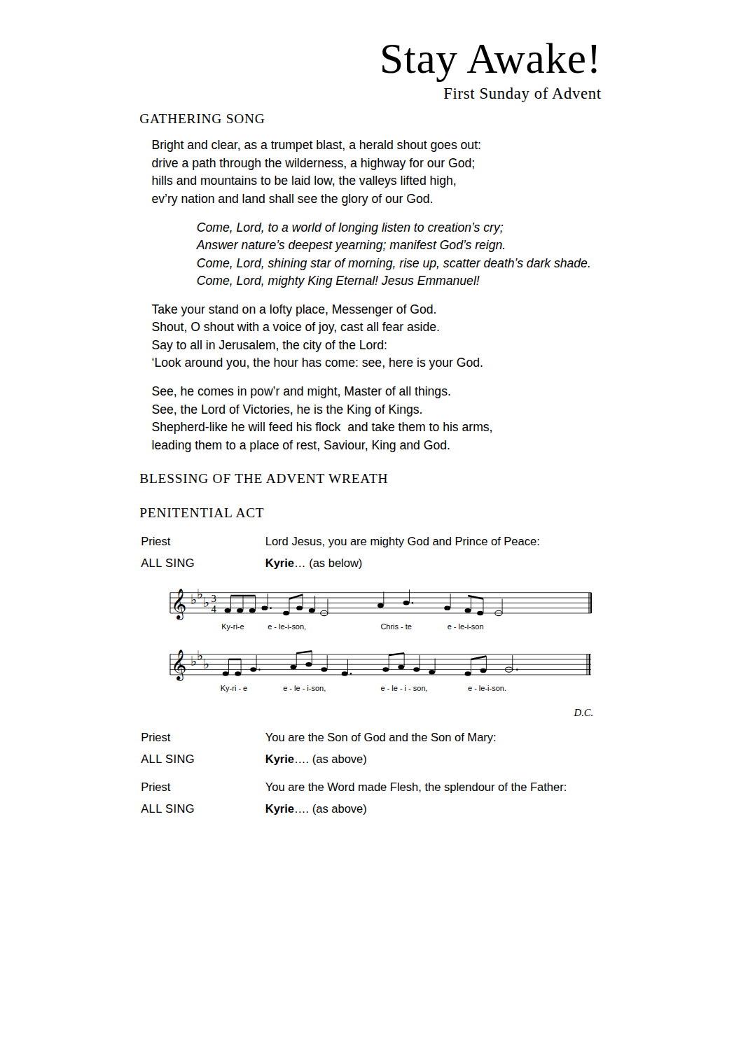Stay Awake!
First Sunday of Advent
Gathering Song
Bright and clear, as a trumpet blast, a herald shout goes out:
drive a path through the wilderness, a highway for our God;
hills and mountains to be laid low, the valleys lifted high,
ev’ry nation and land shall see the glory of our God.
Come, Lord, to a world of longing listen to creation’s cry;
Answer nature’s deepest yearning; manifest God’s reign.
Come, Lord, shining star of morning, rise up, scatter death’s dark shade.
Come, Lord, mighty King Eternal! Jesus Emmanuel!
Take your stand on a lofty place, Messenger of God.
Shout, O shout with a voice of joy, cast all fear aside.
Say to all in Jerusalem, the city of the Lord:
‘Look around you, the hour has come: see, here is your God.
See, he comes in pow’r and might, Master of all things.
See, the Lord of Victories, he is the King of Kings.
Shepherd-like he will feed his flock and take them to his arms,
leading them to a place of rest, Saviour, King and God.
Blessing of the Advent Wreath
Penitential Act
| Priest | Lord Jesus, you are mighty God and Prince of Peace: |
| ALL SING | Kyrie … (as below) |
𝄞 ♭ ♭ ♭ 3 4 Ky-ri-e e - le-i-son, Chris - te e - le-i-son 𝄞 ♭ ♭ ♭ Ky-ri - e e - le - i-son, e - le - i - son, e - le-i-son.
D.C.
| Priest | You are the Son of God and the Son of Mary: |
| ALL SING | Kyrie …. (as above) |
| Priest | You are the Word made Flesh, the splendour of the Father: |
| ALL SING | Kyrie …. (as above) |